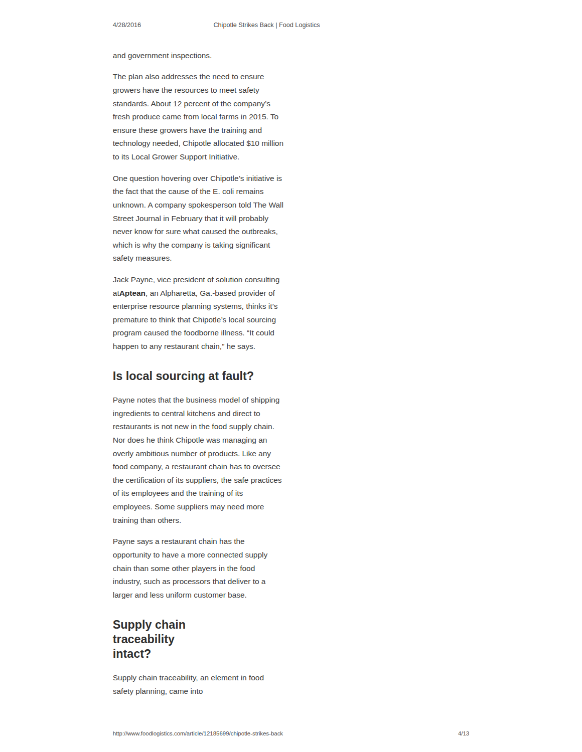4/28/2016 Chipotle Strikes Back | Food Logistics
and government inspections.
The plan also addresses the need to ensure growers have the resources to meet safety standards. About 12 percent of the company’s fresh produce came from local farms in 2015. To ensure these growers have the training and technology needed, Chipotle allocated $10 million to its Local Grower Support Initiative.
One question hovering over Chipotle’s initiative is the fact that the cause of the E. coli remains unknown. A company spokesperson told The Wall Street Journal in February that it will probably never know for sure what caused the outbreaks, which is why the company is taking significant safety measures.
Jack Payne, vice president of solution consulting atAptean, an Alpharetta, Ga.-based provider of enterprise resource planning systems, thinks it’s premature to think that Chipotle’s local sourcing program caused the foodborne illness. “It could happen to any restaurant chain,” he says.
Is local sourcing at fault?
Payne notes that the business model of shipping ingredients to central kitchens and direct to restaurants is not new in the food supply chain. Nor does he think Chipotle was managing an overly ambitious number of products. Like any food company, a restaurant chain has to oversee the certification of its suppliers, the safe practices of its employees and the training of its employees. Some suppliers may need more training than others.
Payne says a restaurant chain has the opportunity to have a more connected supply chain than some other players in the food industry, such as processors that deliver to a larger and less uniform customer base.
Supply chain traceability intact?
Supply chain traceability, an element in food safety planning, came into
http://www.foodlogistics.com/article/12185699/chipotle-strikes-back 4/13